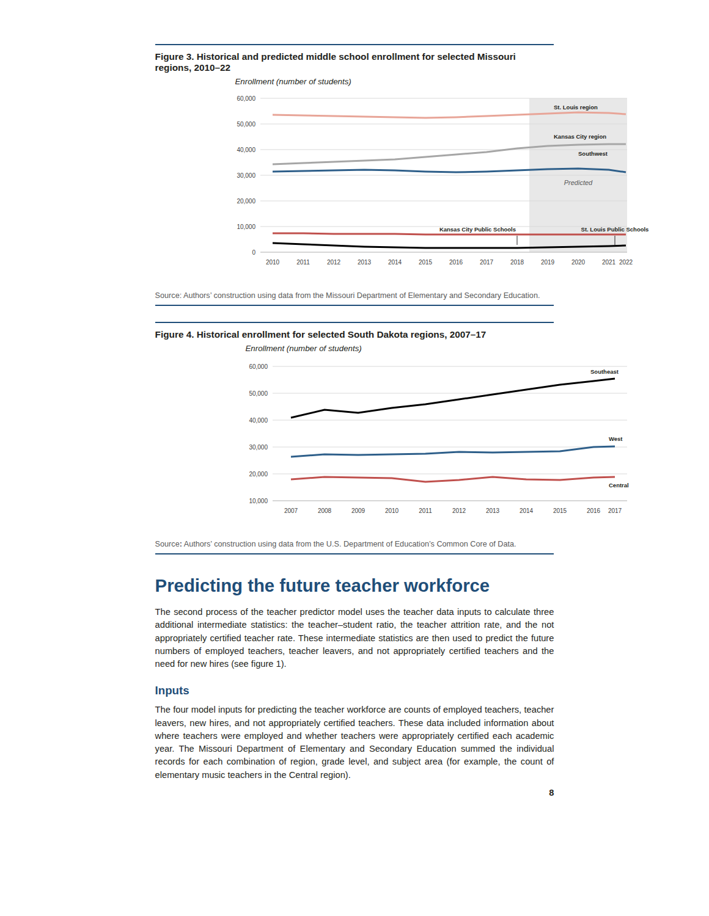Figure 3. Historical and predicted middle school enrollment for selected Missouri regions, 2010–22
Enrollment (number of students)
60,000 50,000 40,000 30,000 20,000 10,000 0 2010 2011 2012 2013 2014 2015 2016 2017 2018 2019 2020 2021 2022 St. Louis region Kansas City region Southwest Kansas City Public Schools St. Louis Public Schools Predicted
Source: Authors’ construction using data from the Missouri Department of Elementary and Secondary Education.
Figure 4. Historical enrollment for selected South Dakota regions, 2007–17
Enrollment (number of students)
60,000 50,000 40,000 30,000 20,000 10,000 2007 2008 2009 2010 2011 2012 2013 2014 2015 2016 2017 Southeast West Central
Source: Authors’ construction using data from the U.S. Department of Education’s Common Core of Data.
Predicting the future teacher workforce
The second process of the teacher predictor model uses the teacher data inputs to calculate three additional intermediate statistics: the teacher–student ratio, the teacher attrition rate, and the not appropriately certified teacher rate. These intermediate statistics are then used to predict the future numbers of employed teachers, teacher leavers, and not appropriately certified teachers and the need for new hires (see figure 1).
Inputs
The four model inputs for predicting the teacher workforce are counts of employed teachers, teacher leavers, new hires, and not appropriately certified teachers. These data included information about where teachers were employed and whether teachers were appropriately certified each academic year. The Missouri Department of Elementary and Secondary Education summed the individual records for each combination of region, grade level, and subject area (for example, the count of elementary music teachers in the Central region).
8